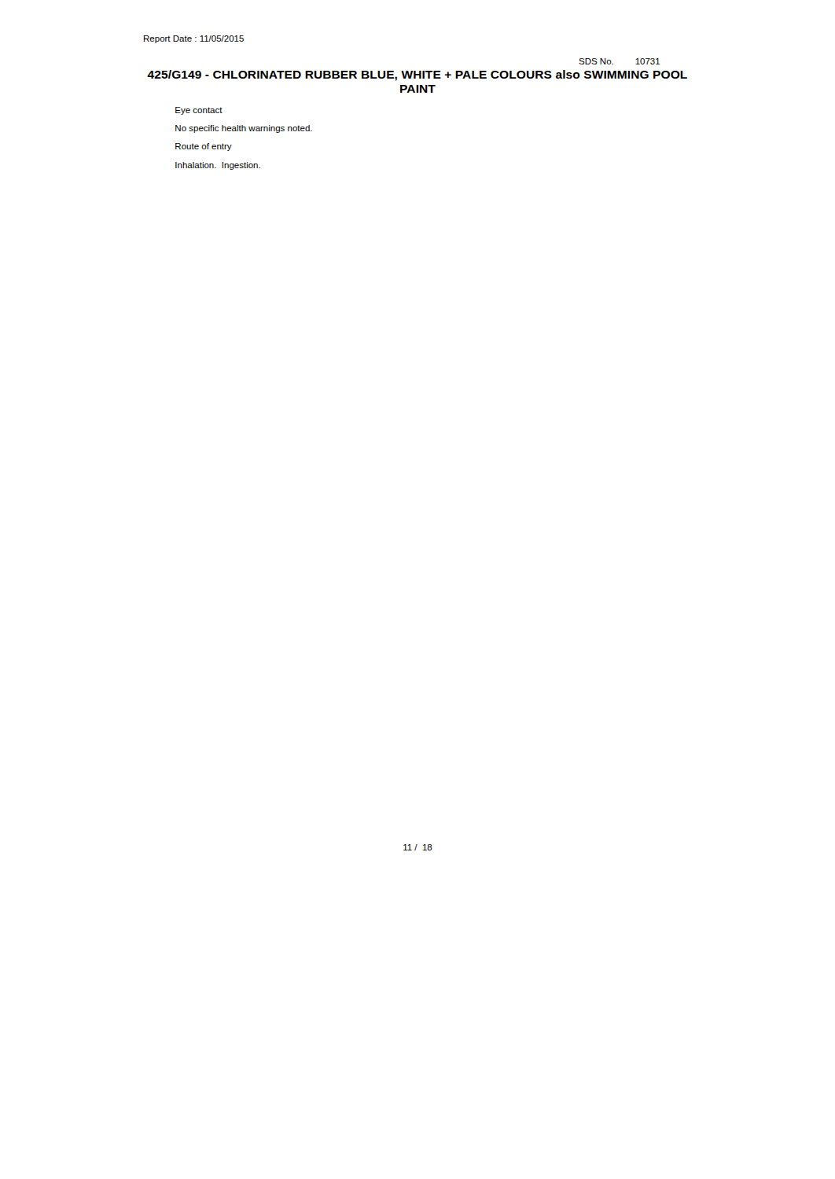Report Date : 11/05/2015
SDS No. 10731
425/G149 - CHLORINATED RUBBER BLUE, WHITE + PALE COLOURS also SWIMMING POOL PAINT
Eye contact
No specific health warnings noted.
Route of entry
Inhalation. Ingestion.
11 / 18